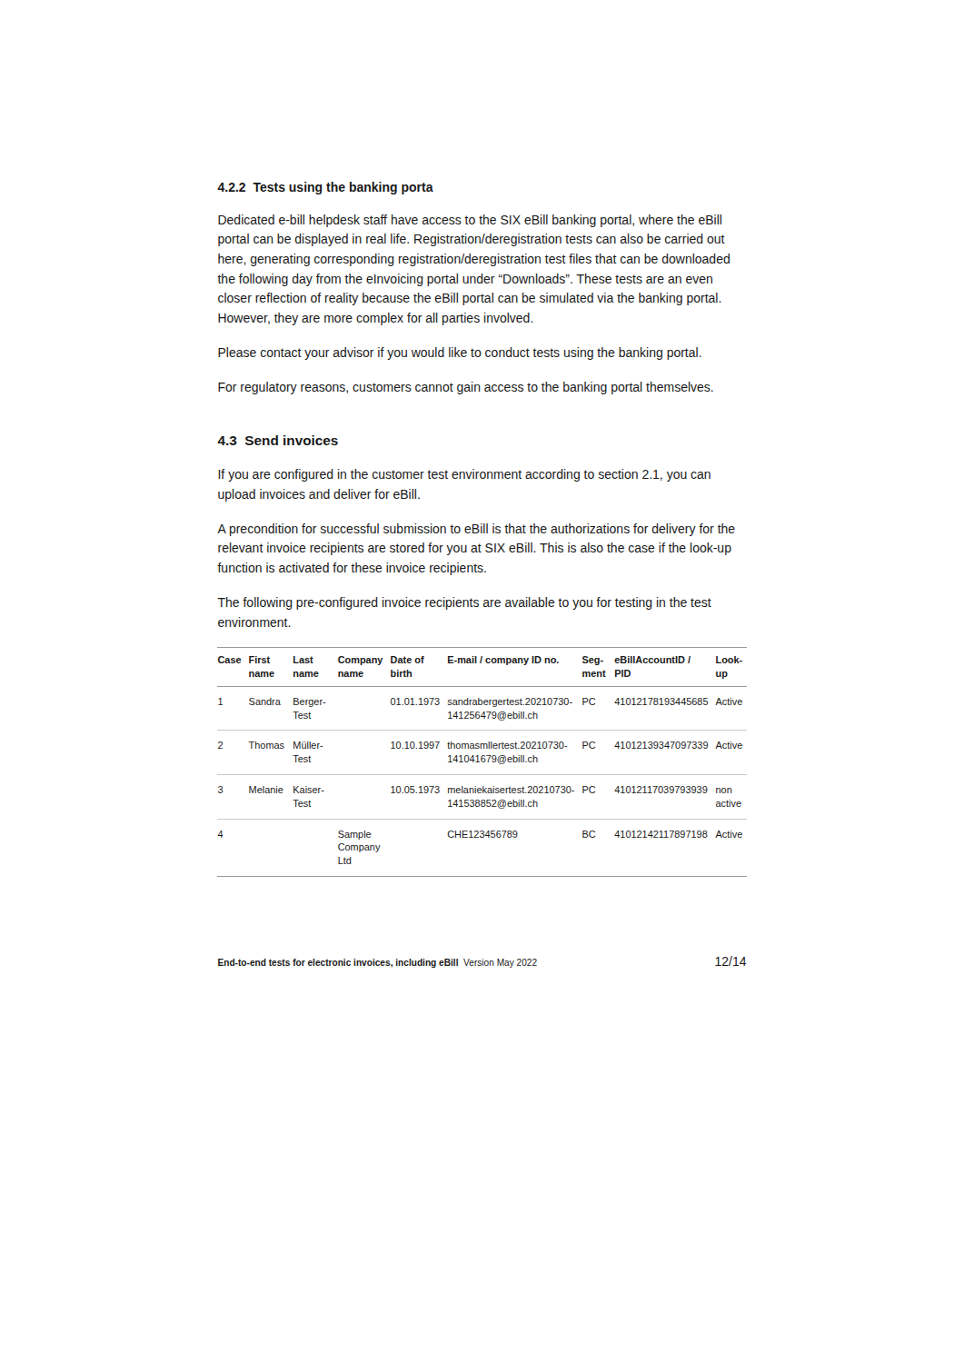4.2.2 Tests using the banking porta
Dedicated e-bill helpdesk staff have access to the SIX eBill banking portal, where the eBill portal can be displayed in real life. Registration/deregistration tests can also be carried out here, generating corresponding registration/deregistration test files that can be downloaded the following day from the eInvoicing portal under “Downloads”. These tests are an even closer reflection of reality because the eBill portal can be simulated via the banking portal. However, they are more complex for all parties involved.
Please contact your advisor if you would like to conduct tests using the banking portal.
For regulatory reasons, customers cannot gain access to the banking portal themselves.
4.3 Send invoices
If you are configured in the customer test environment according to section 2.1, you can upload invoices and deliver for eBill.
A precondition for successful submission to eBill is that the authorizations for delivery for the relevant invoice recipients are stored for you at SIX eBill. This is also the case if the look-up function is activated for these invoice recipients.
The following pre-configured invoice recipients are available to you for testing in the test environment.
| Case | First name | Last name | Company name | Date of birth | E-mail / company ID no. | Seg- ment | eBillAccountID / PID | Look- up |
| --- | --- | --- | --- | --- | --- | --- | --- | --- |
| 1 | Sandra | Berger-Test | | 01.01.1973 | sandrabergertest.20210730-141256479@ebill.ch | PC | 41012178193445685 | Active |
| 2 | Thomas | Müller-Test | | 10.10.1997 | thomasmllertest.20210730-141041679@ebill.ch | PC | 41012139347097339 | Active |
| 3 | Melanie | Kaiser-Test | | 10.05.1973 | melaniekaisertest.20210730-141538852@ebill.ch | PC | 41012117039793939 | non active |
| 4 | | | Sample Company Ltd | | CHE123456789 | BC | 41012142117897198 | Active |
End-to-end tests for electronic invoices, including eBill Version May 2022
12/14